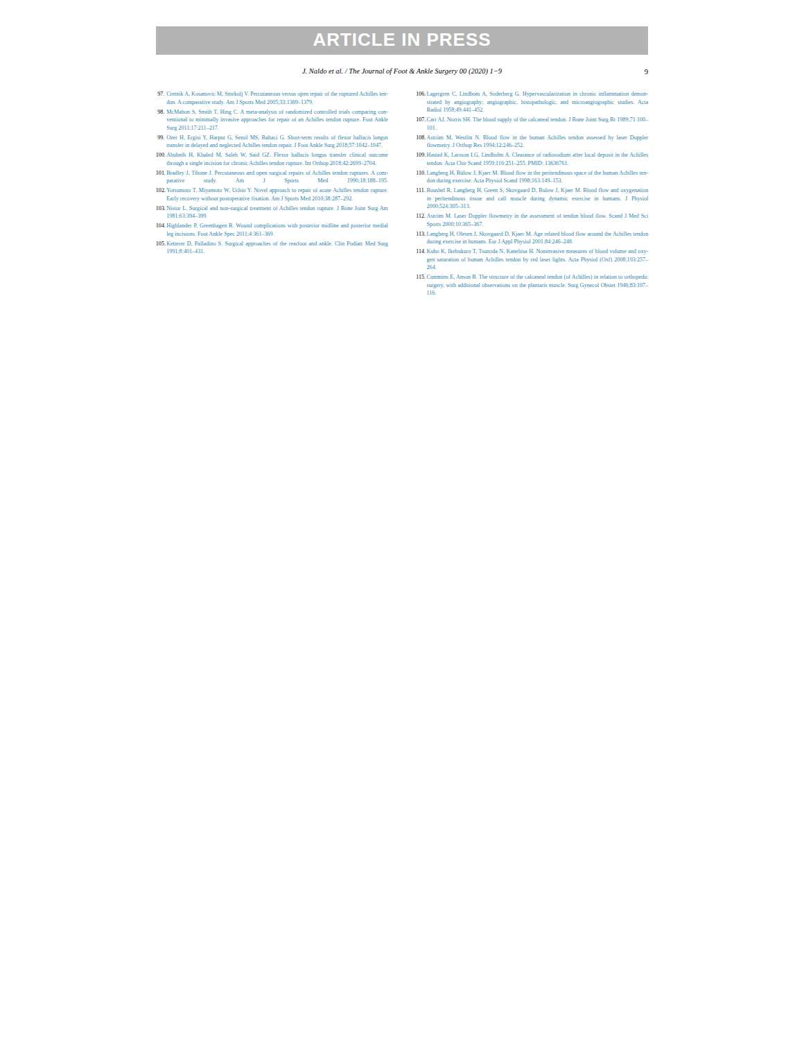ARTICLE IN PRESS
J. Naldo et al. / The Journal of Foot & Ankle Surgery 00 (2020) 1−9 9
97. Cretnik A, Kosanovic M, Smrkolj V. Percutaneous versus open repair of the ruptured Achilles tendon. A comparative study. Am J Sports Med 2005;33:1369–1379.
98. McMahon S, Smith T, Hing C. A meta-analysis of randomized controlled trials comparing conventional to minimally invasive approaches for repair of an Achilles tendon rupture. Foot Ankle Surg 2011;17:211–217.
99. Ozer H, Ergisi Y, Harput G, Senol MS, Baltaci G. Short-term results of flexor hallucis longus transfer in delayed and neglected Achilles tendon repair. J Foot Ankle Surg 2018;57:1042–1047.
100. Abubeih H, Khaled M, Saleh W, Said GZ. Flexor hallucis longus transfer clinical outcome through a single incision for chronic Achilles tendon rupture. Int Orthop 2018;42:2699–2704.
101. Bradley J, Tibone J. Percutaneous and open surgical repairs of Achilles tendon ruptures. A comparative study. Am J Sports Med 1990;18:188–195.
102. Yotsumoto T, Miyamoto W, Uchio Y. Novel approach to repair of acute Achilles tendon rupture. Early recovery without postoperative fixation. Am J Sports Med 2010;38:287–292.
103. Nistor L. Surgical and non-surgical treatment of Achilles tendon rupture. J Bone Joint Surg Am 1981;63:394–399.
104. Highlander P, Greenhagen R. Wound complications with posterior midline and posterior medial leg incisions. Foot Ankle Spec 2011;4:361–369.
105. Ketterer D, Palladino S. Surgical approaches of the rearfoot and ankle. Clin Podiatr Med Surg 1991;8:401–431.
106. Lagergren C, Lindbom A, Soderberg G. Hypervascularization in chronic inflammation demonstrated by angiography; angiographic, histopathologic, and microangiographic studies. Acta Radiol 1958;49:441–452.
107. Carr AJ, Norris SH. The blood supply of the calcaneal tendon. J Bone Joint Surg Br 1989;71:100–101.
108. Aström M, Westlin N. Blood flow in the human Achilles tendon assessed by laser Doppler flowmetry. J Orthop Res 1994;12:246–252.
109. Hastad K, Larsson LG, Lindholm A. Clearance of radiosodium after local deposit in the Achilles tendon. Acta Chir Scand 1959;116:251–255. PMID: 13636761.
110. Langberg H, Bülow J, Kjaer M. Blood flow in the peritendinous space of the human Achilles tendon during exercise. Acta Physiol Scand 1998;163:149–153.
111. Boushel R, Langberg H, Green S, Skovgaard D, Bulow J, Kjaer M. Blood flow and oxygenation in peritendinous tissue and calf muscle during dynamic exercise in humans. J Physiol 2000;524:305–313.
112. Aström M. Laser Doppler flowmetry in the assessment of tendon blood flow. Scand J Med Sci Sports 2000;10:365–367.
113. Langberg H, Olesen J, Skovgaard D, Kjaer M. Age related blood flow around the Achilles tendon during exercise in humans. Eur J Appl Physiol 2001;84:246–248.
114. Kubo K, Ikebukuro T, Tsunoda N, Kanehisa H. Noninvasive measures of blood volume and oxygen saturation of human Achilles tendon by red laser lights. Acta Physiol (Oxf) 2008;193:257–264.
115. Cummins E, Anson B. The structure of the calcaneal tendon (of Achilles) in relation to orthopedic surgery, with additional observations on the plantaris muscle. Surg Gynecol Obstet 1946;83:107–116.